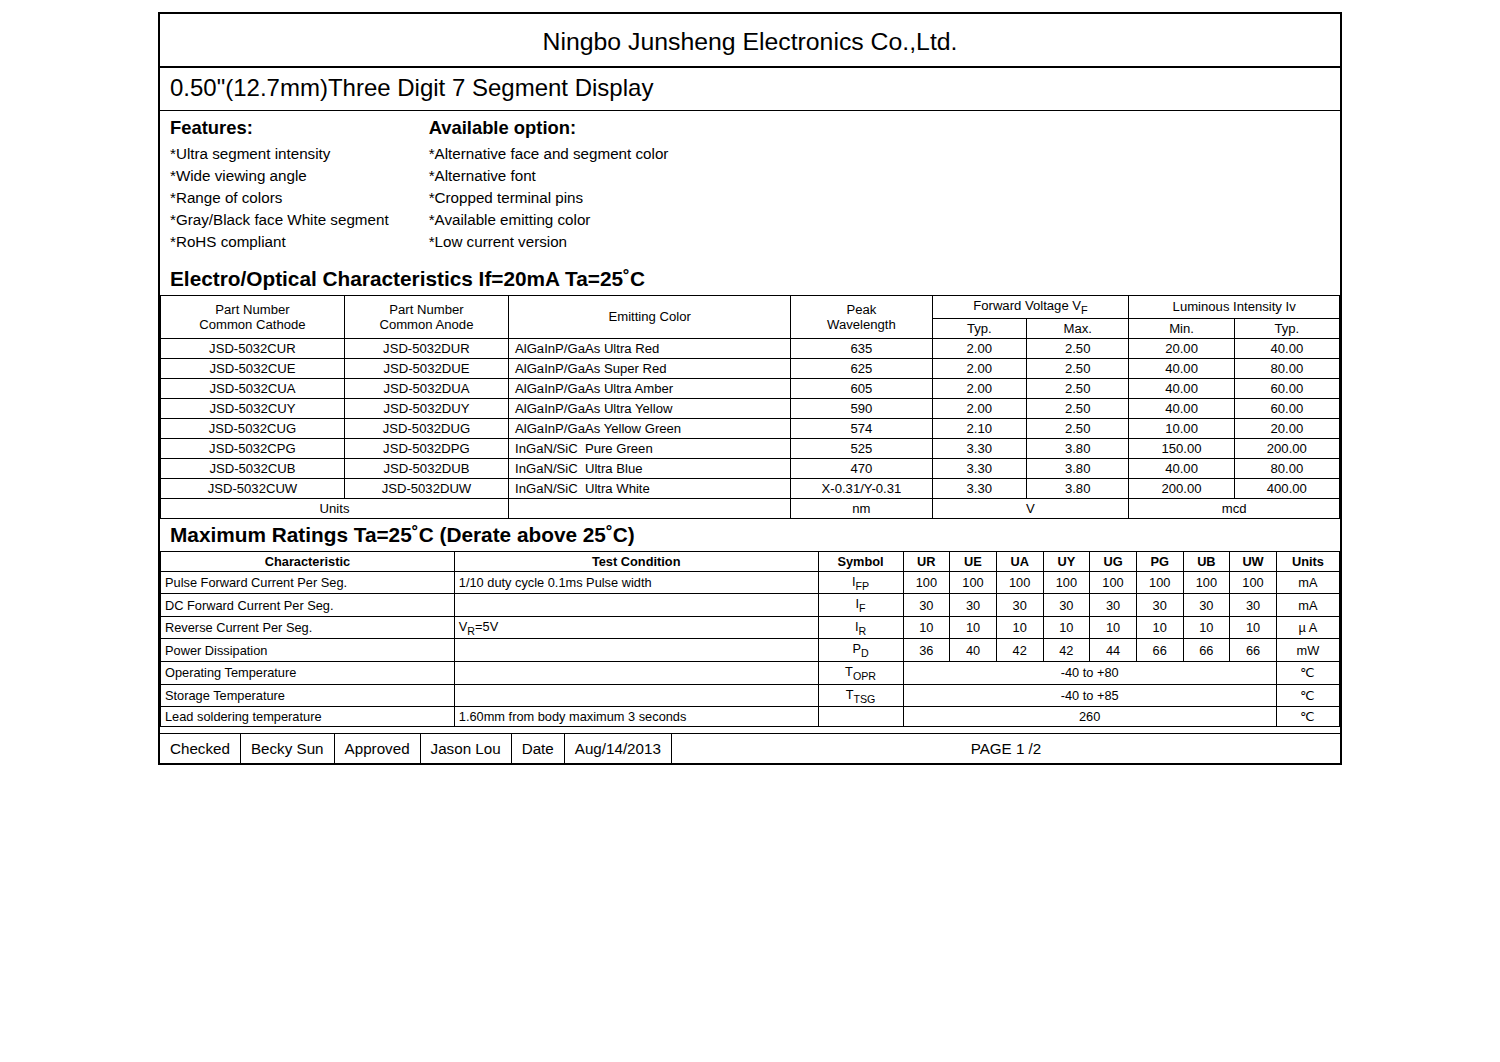Ningbo Junsheng Electronics Co.,Ltd.
0.50"(12.7mm)Three Digit 7 Segment Display
Features:
*Ultra segment intensity
*Wide viewing angle
*Range of colors
*Gray/Black face White segment
*RoHS compliant
Available option:
*Alternative face and segment color
*Alternative font
*Cropped terminal pins
*Available emitting color
*Low current version
Electro/Optical Characteristics If=20mA Ta=25˚C
| Part Number Common Cathode | Part Number Common Anode | Emitting Color | Peak Wavelength | Forward Voltage V F | Luminous Intensity Iv |
| --- | --- | --- | --- | --- | --- |
| Typ. | Max. | Min. | Typ. |
| JSD-5032CUR | JSD-5032DUR | AlGaInP/GaAs Ultra Red | 635 | 2.00 | 2.50 | 20.00 | 40.00 |
| JSD-5032CUE | JSD-5032DUE | AlGaInP/GaAs Super Red | 625 | 2.00 | 2.50 | 40.00 | 80.00 |
| JSD-5032CUA | JSD-5032DUA | AlGaInP/GaAs Ultra Amber | 605 | 2.00 | 2.50 | 40.00 | 60.00 |
| JSD-5032CUY | JSD-5032DUY | AlGaInP/GaAs Ultra Yellow | 590 | 2.00 | 2.50 | 40.00 | 60.00 |
| JSD-5032CUG | JSD-5032DUG | AlGaInP/GaAs Yellow Green | 574 | 2.10 | 2.50 | 10.00 | 20.00 |
| JSD-5032CPG | JSD-5032DPG | InGaN/SiC Pure Green | 525 | 3.30 | 3.80 | 150.00 | 200.00 |
| JSD-5032CUB | JSD-5032DUB | InGaN/SiC Ultra Blue | 470 | 3.30 | 3.80 | 40.00 | 80.00 |
| JSD-5032CUW | JSD-5032DUW | InGaN/SiC Ultra White | X-0.31/Y-0.31 | 3.30 | 3.80 | 200.00 | 400.00 |
| Units | | nm | V | mcd |
Maximum Ratings Ta=25˚C (Derate above 25˚C)
| Characteristic | Test Condition | Symbol | UR | UE | UA | UY | UG | PG | UB | UW | Units |
| --- | --- | --- | --- | --- | --- | --- | --- | --- | --- | --- | --- |
| Pulse Forward Current Per Seg. | 1/10 duty cycle 0.1ms Pulse width | I FP | 100 | 100 | 100 | 100 | 100 | 100 | 100 | 100 | mA |
| DC Forward Current Per Seg. | | I F | 30 | 30 | 30 | 30 | 30 | 30 | 30 | 30 | mA |
| Reverse Current Per Seg. | V R =5V | I R | 10 | 10 | 10 | 10 | 10 | 10 | 10 | 10 | µ A |
| Power Dissipation | | P D | 36 | 40 | 42 | 42 | 44 | 66 | 66 | 66 | mW |
| Operating Temperature | | T OPR | -40 to +80 | ℃ |
| Storage Temperature | | T TSG | -40 to +85 | ℃ |
| Lead soldering temperature | 1.60mm from body maximum 3 seconds | | 260 | ℃ |
Checked
Becky Sun
Approved
Jason Lou
Date
Aug/14/2013
PAGE 1 /2